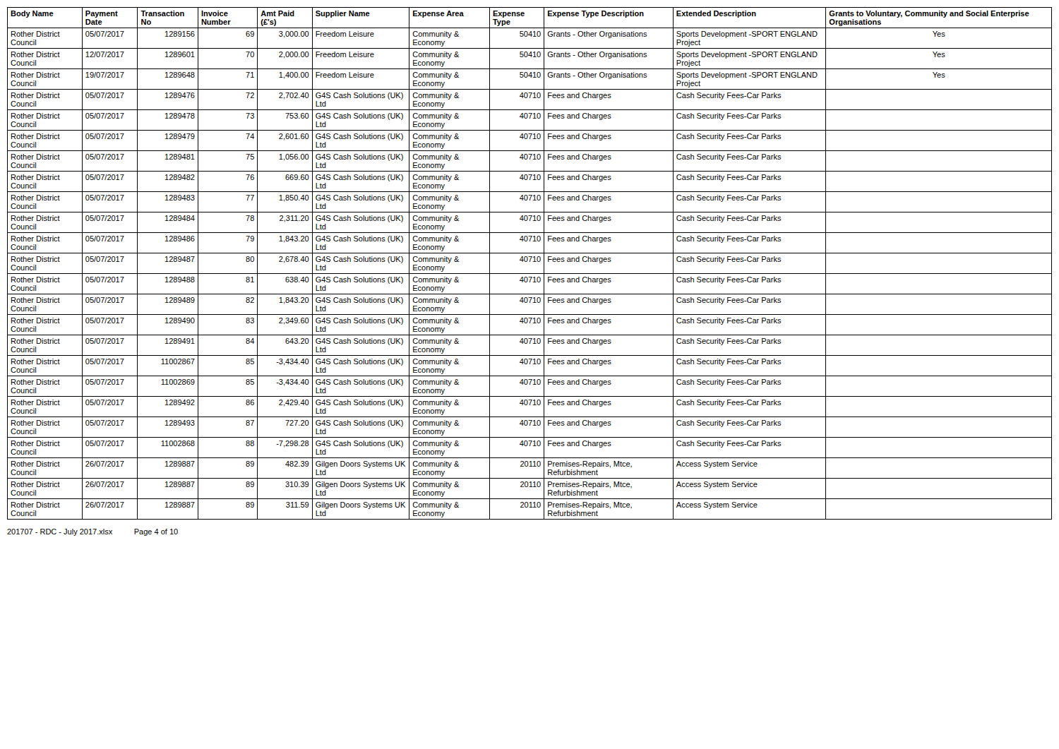| Body Name | Payment Date | Transaction No | Invoice Number | Amt Paid (£'s) | Supplier Name | Expense Area | Expense Type | Expense Type Description | Extended Description | Grants to Voluntary, Community and Social Enterprise Organisations |
| --- | --- | --- | --- | --- | --- | --- | --- | --- | --- | --- |
| Rother District Council | 05/07/2017 | 1289156 | 69 | 3,000.00 | Freedom Leisure | Community & Economy | 50410 | Grants - Other Organisations | Sports Development -SPORT ENGLAND Project | Yes |
| Rother District Council | 12/07/2017 | 1289601 | 70 | 2,000.00 | Freedom Leisure | Community & Economy | 50410 | Grants - Other Organisations | Sports Development -SPORT ENGLAND Project | Yes |
| Rother District Council | 19/07/2017 | 1289648 | 71 | 1,400.00 | Freedom Leisure | Community & Economy | 50410 | Grants - Other Organisations | Sports Development -SPORT ENGLAND Project | Yes |
| Rother District Council | 05/07/2017 | 1289476 | 72 | 2,702.40 | G4S Cash Solutions (UK) Ltd | Community & Economy | 40710 | Fees and Charges | Cash Security Fees-Car Parks | |
| Rother District Council | 05/07/2017 | 1289478 | 73 | 753.60 | G4S Cash Solutions (UK) Ltd | Community & Economy | 40710 | Fees and Charges | Cash Security Fees-Car Parks | |
| Rother District Council | 05/07/2017 | 1289479 | 74 | 2,601.60 | G4S Cash Solutions (UK) Ltd | Community & Economy | 40710 | Fees and Charges | Cash Security Fees-Car Parks | |
| Rother District Council | 05/07/2017 | 1289481 | 75 | 1,056.00 | G4S Cash Solutions (UK) Ltd | Community & Economy | 40710 | Fees and Charges | Cash Security Fees-Car Parks | |
| Rother District Council | 05/07/2017 | 1289482 | 76 | 669.60 | G4S Cash Solutions (UK) Ltd | Community & Economy | 40710 | Fees and Charges | Cash Security Fees-Car Parks | |
| Rother District Council | 05/07/2017 | 1289483 | 77 | 1,850.40 | G4S Cash Solutions (UK) Ltd | Community & Economy | 40710 | Fees and Charges | Cash Security Fees-Car Parks | |
| Rother District Council | 05/07/2017 | 1289484 | 78 | 2,311.20 | G4S Cash Solutions (UK) Ltd | Community & Economy | 40710 | Fees and Charges | Cash Security Fees-Car Parks | |
| Rother District Council | 05/07/2017 | 1289486 | 79 | 1,843.20 | G4S Cash Solutions (UK) Ltd | Community & Economy | 40710 | Fees and Charges | Cash Security Fees-Car Parks | |
| Rother District Council | 05/07/2017 | 1289487 | 80 | 2,678.40 | G4S Cash Solutions (UK) Ltd | Community & Economy | 40710 | Fees and Charges | Cash Security Fees-Car Parks | |
| Rother District Council | 05/07/2017 | 1289488 | 81 | 638.40 | G4S Cash Solutions (UK) Ltd | Community & Economy | 40710 | Fees and Charges | Cash Security Fees-Car Parks | |
| Rother District Council | 05/07/2017 | 1289489 | 82 | 1,843.20 | G4S Cash Solutions (UK) Ltd | Community & Economy | 40710 | Fees and Charges | Cash Security Fees-Car Parks | |
| Rother District Council | 05/07/2017 | 1289490 | 83 | 2,349.60 | G4S Cash Solutions (UK) Ltd | Community & Economy | 40710 | Fees and Charges | Cash Security Fees-Car Parks | |
| Rother District Council | 05/07/2017 | 1289491 | 84 | 643.20 | G4S Cash Solutions (UK) Ltd | Community & Economy | 40710 | Fees and Charges | Cash Security Fees-Car Parks | |
| Rother District Council | 05/07/2017 | 11002867 | 85 | -3,434.40 | G4S Cash Solutions (UK) Ltd | Community & Economy | 40710 | Fees and Charges | Cash Security Fees-Car Parks | |
| Rother District Council | 05/07/2017 | 11002869 | 85 | -3,434.40 | G4S Cash Solutions (UK) Ltd | Community & Economy | 40710 | Fees and Charges | Cash Security Fees-Car Parks | |
| Rother District Council | 05/07/2017 | 1289492 | 86 | 2,429.40 | G4S Cash Solutions (UK) Ltd | Community & Economy | 40710 | Fees and Charges | Cash Security Fees-Car Parks | |
| Rother District Council | 05/07/2017 | 1289493 | 87 | 727.20 | G4S Cash Solutions (UK) Ltd | Community & Economy | 40710 | Fees and Charges | Cash Security Fees-Car Parks | |
| Rother District Council | 05/07/2017 | 11002868 | 88 | -7,298.28 | G4S Cash Solutions (UK) Ltd | Community & Economy | 40710 | Fees and Charges | Cash Security Fees-Car Parks | |
| Rother District Council | 26/07/2017 | 1289887 | 89 | 482.39 | Gilgen Doors Systems UK Ltd | Community & Economy | 20110 | Premises-Repairs, Mtce, Refurbishment | Access System Service | |
| Rother District Council | 26/07/2017 | 1289887 | 89 | 310.39 | Gilgen Doors Systems UK Ltd | Community & Economy | 20110 | Premises-Repairs, Mtce, Refurbishment | Access System Service | |
| Rother District Council | 26/07/2017 | 1289887 | 89 | 311.59 | Gilgen Doors Systems UK Ltd | Community & Economy | 20110 | Premises-Repairs, Mtce, Refurbishment | Access System Service | |
201707 - RDC - July 2017.xlsx Page 4 of 10